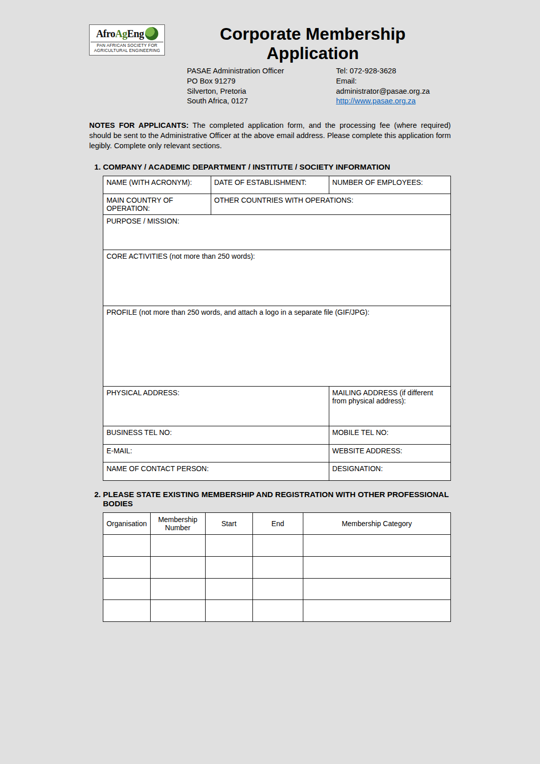Afro Ag Eng
PAN AFRICAN SOCIETY FOR
AGRICULTURAL ENGINEERING
Corporate Membership Application
PASAE Administration Officer
PO Box 91279
Silverton, Pretoria
South Africa, 0127
Tel: 072-928-3628
Email: administrator@pasae.org.za
http://www.pasae.org.za
NOTES FOR APPLICANTS: The completed application form, and the processing fee (where required) should be sent to the Administrative Officer at the above email address. Please complete this application form legibly. Complete only relevant sections.
COMPANY / ACADEMIC DEPARTMENT / INSTITUTE / SOCIETY INFORMATION
| NAME (WITH ACRONYM): | DATE OF ESTABLISHMENT: | NUMBER OF EMPLOYEES: |
| MAIN COUNTRY OF OPERATION: | OTHER COUNTRIES WITH OPERATIONS: |
| PURPOSE / MISSION: |
| CORE ACTIVITIES (not more than 250 words): |
| PROFILE (not more than 250 words, and attach a logo in a separate file (GIF/JPG): |
| PHYSICAL ADDRESS: | MAILING ADDRESS (if different from physical address): |
| BUSINESS TEL NO: | MOBILE TEL NO: |
| E-MAIL: | WEBSITE ADDRESS: |
| NAME OF CONTACT PERSON: | DESIGNATION: |
PLEASE STATE EXISTING MEMBERSHIP AND REGISTRATION WITH OTHER PROFESSIONAL BODIES
| Organisation | Membership Number | Start | End | Membership Category |
| --- | --- | --- | --- | --- |